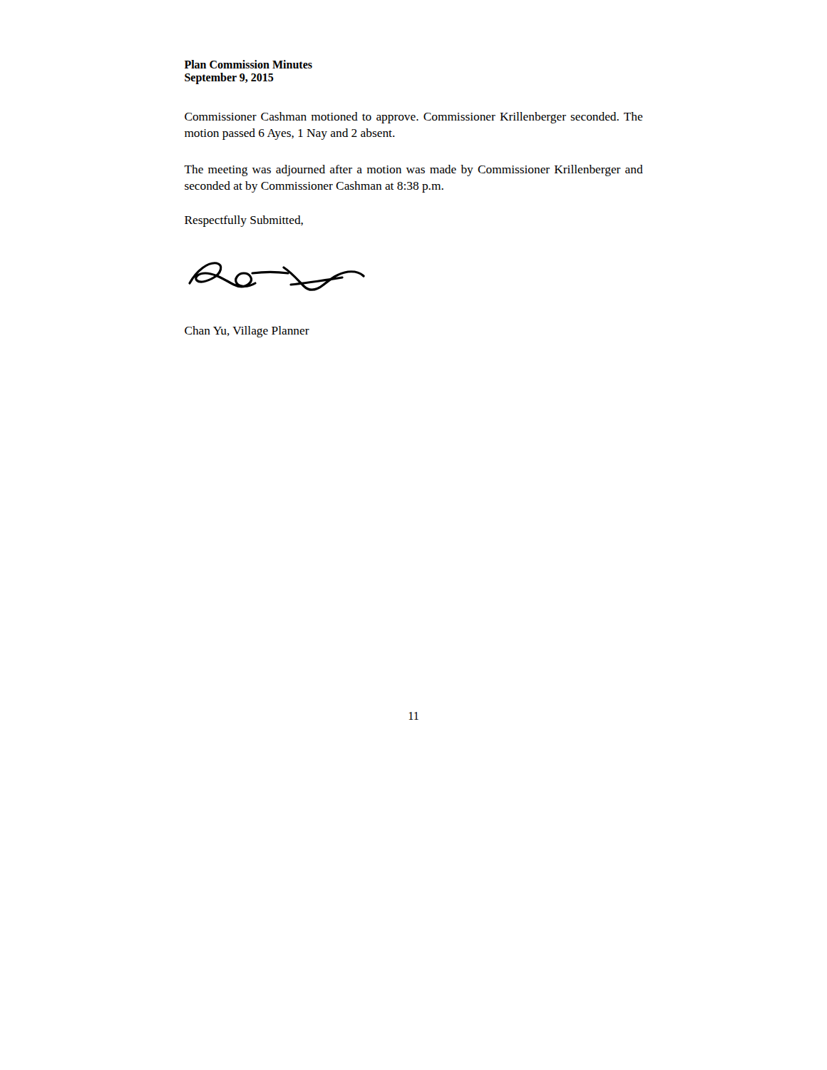Plan Commission Minutes
September 9, 2015
Commissioner Cashman motioned to approve. Commissioner Krillenberger seconded. The motion passed 6 Ayes, 1 Nay and 2 absent.
The meeting was adjourned after a motion was made by Commissioner Krillenberger and seconded at by Commissioner Cashman at 8:38 p.m.
Respectfully Submitted,
Chan Yu, Village Planner
11